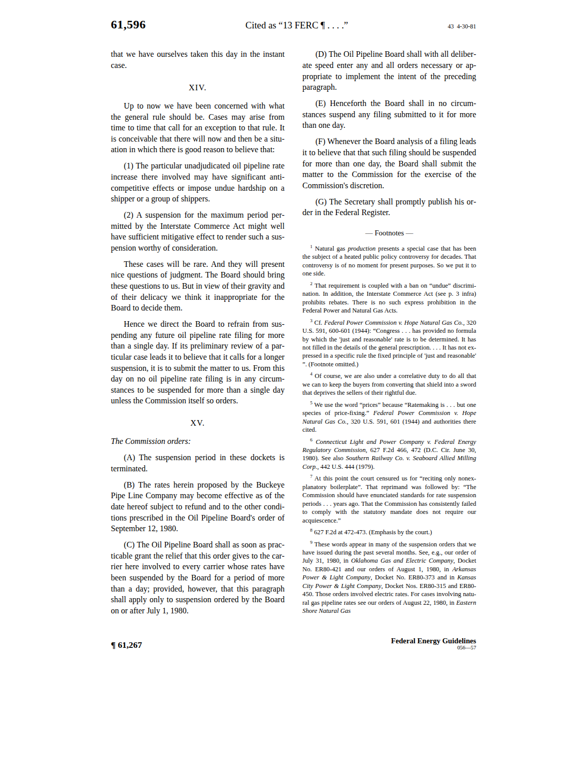61,596
Cited as “13 FERC ¶ . . . .”
43 4-30-81
that we have ourselves taken this day in the instant case.
XIV.
Up to now we have been concerned with what the general rule should be. Cases may arise from time to time that call for an exception to that rule. It is conceivable that there will now and then be a situation in which there is good reason to believe that:
(1) The particular unadjudicated oil pipeline rate increase there involved may have significant anticompetitive effects or impose undue hardship on a shipper or a group of shippers.
(2) A suspension for the maximum period permitted by the Interstate Commerce Act might well have sufficient mitigative effect to render such a suspension worthy of consideration.
These cases will be rare. And they will present nice questions of judgment. The Board should bring these questions to us. But in view of their gravity and of their delicacy we think it inappropriate for the Board to decide them.
Hence we direct the Board to refrain from suspending any future oil pipeline rate filing for more than a single day. If its preliminary review of a particular case leads it to believe that it calls for a longer suspension, it is to submit the matter to us. From this day on no oil pipeline rate filing is in any circumstances to be suspended for more than a single day unless the Commission itself so orders.
XV.
The Commission orders:
(A) The suspension period in these dockets is terminated.
(B) The rates herein proposed by the Buckeye Pipe Line Company may become effective as of the date hereof subject to refund and to the other conditions prescribed in the Oil Pipeline Board's order of September 12, 1980.
(C) The Oil Pipeline Board shall as soon as practicable grant the relief that this order gives to the carrier here involved to every carrier whose rates have been suspended by the Board for a period of more than a day; provided, however, that this paragraph shall apply only to suspension ordered by the Board on or after July 1, 1980.
(D) The Oil Pipeline Board shall with all deliberate speed enter any and all orders necessary or appropriate to implement the intent of the preceding paragraph.
(E) Henceforth the Board shall in no circumstances suspend any filing submitted to it for more than one day.
(F) Whenever the Board analysis of a filing leads it to believe that that such filing should be suspended for more than one day, the Board shall submit the matter to the Commission for the exercise of the Commission's discretion.
(G) The Secretary shall promptly publish his order in the Federal Register.
— Footnotes —
1 Natural gas production presents a special case that has been the subject of a heated public policy controversy for decades. That controversy is of no moment for present purposes. So we put it to one side.
2 That requirement is coupled with a ban on “undue” discrimination. In addition, the Interstate Commerce Act (see p. 3 infra) prohibits rebates. There is no such express prohibition in the Federal Power and Natural Gas Acts.
3 Cf. Federal Power Commission v. Hope Natural Gas Co., 320 U.S. 591, 600-601 (1944): “Congress . . . has provided no formula by which the 'just and reasonable' rate is to be determined. It has not filled in the details of the general prescription. . . . It has not expressed in a specific rule the fixed principle of 'just and reasonable' ”. (Footnote omitted.)
4 Of course, we are also under a correlative duty to do all that we can to keep the buyers from converting that shield into a sword that deprives the sellers of their rightful due.
5 We use the word “prices” because “Ratemaking is . . . but one species of price-fixing.” Federal Power Commission v. Hope Natural Gas Co., 320 U.S. 591, 601 (1944) and authorities there cited.
6 Connecticut Light and Power Company v. Federal Energy Regulatory Commission, 627 F.2d 466, 472 (D.C. Cir. June 30, 1980). See also Southern Railway Co. v. Seaboard Allied Milling Corp., 442 U.S. 444 (1979).
7 At this point the court censured us for “reciting only nonexplanatory boilerplate”. That reprimand was followed by: “The Commission should have enunciated standards for rate suspension periods . . . years ago. That the Commission has consistently failed to comply with the statutory mandate does not require our acquiescence.”
8 627 F.2d at 472-473. (Emphasis by the court.)
9 These words appear in many of the suspension orders that we have issued during the past several months. See, e.g., our order of July 31, 1980, in Oklahoma Gas and Electric Company, Docket No. ER80-421 and our orders of August 1, 1980, in Arkansas Power & Light Company, Docket No. ER80-373 and in Kansas City Power & Light Company, Docket Nos. ER80-315 and ER80-450. Those orders involved electric rates. For cases involving natural gas pipeline rates see our orders of August 22, 1980, in Eastern Shore Natural Gas
¶ 61,267
Federal Energy Guidelines 056—57